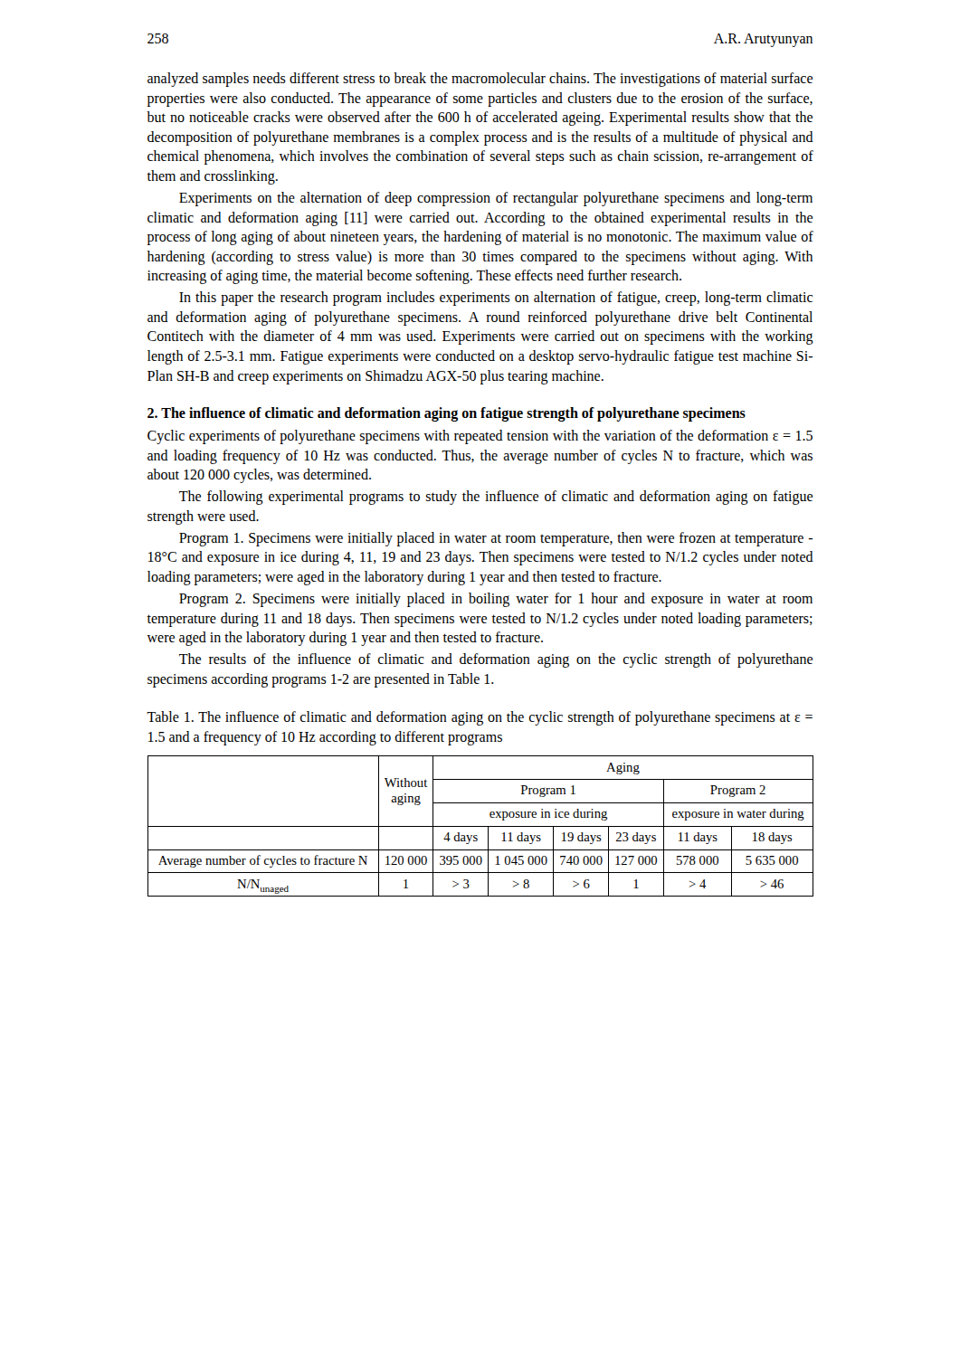258 A.R. Arutyunyan
analyzed samples needs different stress to break the macromolecular chains. The investigations of material surface properties were also conducted. The appearance of some particles and clusters due to the erosion of the surface, but no noticeable cracks were observed after the 600 h of accelerated ageing. Experimental results show that the decomposition of polyurethane membranes is a complex process and is the results of a multitude of physical and chemical phenomena, which involves the combination of several steps such as chain scission, re-arrangement of them and crosslinking.
Experiments on the alternation of deep compression of rectangular polyurethane specimens and long-term climatic and deformation aging [11] were carried out. According to the obtained experimental results in the process of long aging of about nineteen years, the hardening of material is no monotonic. The maximum value of hardening (according to stress value) is more than 30 times compared to the specimens without aging. With increasing of aging time, the material become softening. These effects need further research.
In this paper the research program includes experiments on alternation of fatigue, creep, long-term climatic and deformation aging of polyurethane specimens. A round reinforced polyurethane drive belt Continental Contitech with the diameter of 4 mm was used. Experiments were carried out on specimens with the working length of 2.5-3.1 mm. Fatigue experiments were conducted on a desktop servo-hydraulic fatigue test machine Si-Plan SH-B and creep experiments on Shimadzu AGX-50 plus tearing machine.
2. The influence of climatic and deformation aging on fatigue strength of polyurethane specimens
Cyclic experiments of polyurethane specimens with repeated tension with the variation of the deformation ε = 1.5 and loading frequency of 10 Hz was conducted. Thus, the average number of cycles N to fracture, which was about 120 000 cycles, was determined.
The following experimental programs to study the influence of climatic and deformation aging on fatigue strength were used.
Program 1. Specimens were initially placed in water at room temperature, then were frozen at temperature - 18°C and exposure in ice during 4, 11, 19 and 23 days. Then specimens were tested to N/1.2 cycles under noted loading parameters; were aged in the laboratory during 1 year and then tested to fracture.
Program 2. Specimens were initially placed in boiling water for 1 hour and exposure in water at room temperature during 11 and 18 days. Then specimens were tested to N/1.2 cycles under noted loading parameters; were aged in the laboratory during 1 year and then tested to fracture.
The results of the influence of climatic and deformation aging on the cyclic strength of polyurethane specimens according programs 1-2 are presented in Table 1.
Table 1. The influence of climatic and deformation aging on the cyclic strength of polyurethane specimens at ε = 1.5 and a frequency of 10 Hz according to different programs
| | Without aging | Aging |
| Program 1 | Program 2 |
| exposure in ice during | exposure in water during |
| | | 4 days | 11 days | 19 days | 23 days | 11 days | 18 days |
| Average number of cycles to fracture N | 120 000 | 395 000 | 1 045 000 | 740 000 | 127 000 | 578 000 | 5 635 000 |
| N/N unaged | 1 | > 3 | > 8 | > 6 | 1 | > 4 | > 46 |